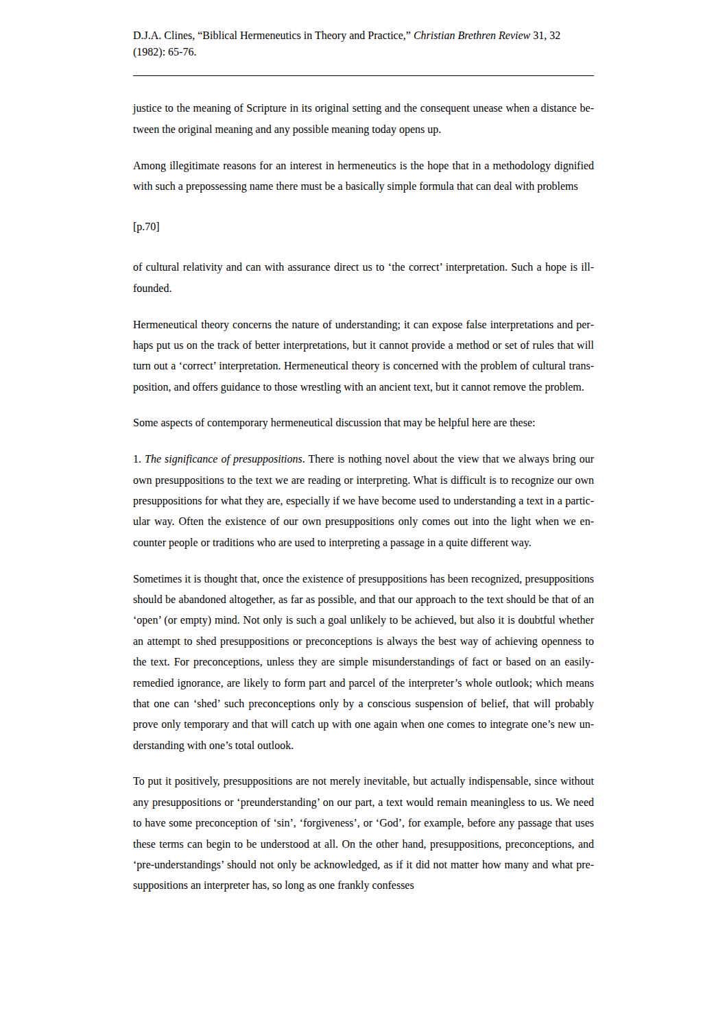D.J.A. Clines, “Biblical Hermeneutics in Theory and Practice,” Christian Brethren Review 31, 32 (1982): 65-76.
justice to the meaning of Scripture in its original setting and the consequent unease when a distance between the original meaning and any possible meaning today opens up.
Among illegitimate reasons for an interest in hermeneutics is the hope that in a methodology dignified with such a prepossessing name there must be a basically simple formula that can deal with problems
[p.70]
of cultural relativity and can with assurance direct us to ‘the correct’ interpretation. Such a hope is ill-founded.
Hermeneutical theory concerns the nature of understanding; it can expose false interpretations and perhaps put us on the track of better interpretations, but it cannot provide a method or set of rules that will turn out a ‘correct’ interpretation. Hermeneutical theory is concerned with the problem of cultural transposition, and offers guidance to those wrestling with an ancient text, but it cannot remove the problem.
Some aspects of contemporary hermeneutical discussion that may be helpful here are these:
1. The significance of presuppositions. There is nothing novel about the view that we always bring our own presuppositions to the text we are reading or interpreting. What is difficult is to recognize our own presuppositions for what they are, especially if we have become used to understanding a text in a particular way. Often the existence of our own presuppositions only comes out into the light when we encounter people or traditions who are used to interpreting a passage in a quite different way.
Sometimes it is thought that, once the existence of presuppositions has been recognized, presuppositions should be abandoned altogether, as far as possible, and that our approach to the text should be that of an ‘open’ (or empty) mind. Not only is such a goal unlikely to be achieved, but also it is doubtful whether an attempt to shed presuppositions or preconceptions is always the best way of achieving openness to the text. For preconceptions, unless they are simple misunderstandings of fact or based on an easily-remedied ignorance, are likely to form part and parcel of the interpreter’s whole outlook; which means that one can ‘shed’ such preconceptions only by a conscious suspension of belief, that will probably prove only temporary and that will catch up with one again when one comes to integrate one’s new understanding with one’s total outlook.
To put it positively, presuppositions are not merely inevitable, but actually indispensable, since without any presuppositions or ‘preunderstanding’ on our part, a text would remain meaningless to us. We need to have some preconception of ‘sin’, ‘forgiveness’, or ‘God’, for example, before any passage that uses these terms can begin to be understood at all. On the other hand, presuppositions, preconceptions, and ‘pre-understandings’ should not only be acknowledged, as if it did not matter how many and what presuppositions an interpreter has, so long as one frankly confesses